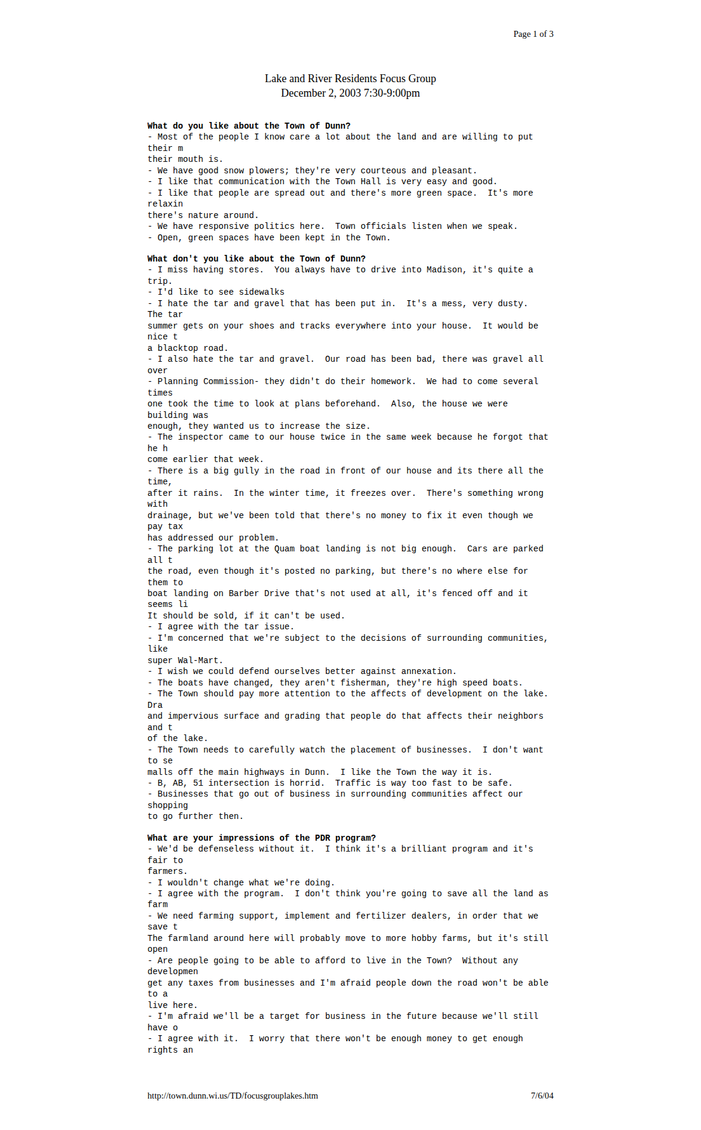Page 1 of 3
Lake and River Residents Focus Group
December 2, 2003 7:30-9:00pm
What do you like about the Town of Dunn?
- Most of the people I know care a lot about the land and are willing to put their m their mouth is. - We have good snow plowers; they're very courteous and pleasant. - I like that communication with the Town Hall is very easy and good. - I like that people are spread out and there's more green space. It's more relaxin there's nature around. - We have responsive politics here. Town officials listen when we speak. - Open, green spaces have been kept in the Town.
What don't you like about the Town of Dunn?
- I miss having stores. You always have to drive into Madison, it's quite a trip. - I'd like to see sidewalks - I hate the tar and gravel that has been put in. It's a mess, very dusty. The tar summer gets on your shoes and tracks everywhere into your house. It would be nice t a blacktop road. - I also hate the tar and gravel. Our road has been bad, there was gravel all over - Planning Commission- they didn't do their homework. We had to come several times one took the time to look at plans beforehand. Also, the house we were building was enough, they wanted us to increase the size. - The inspector came to our house twice in the same week because he forgot that he h come earlier that week. - There is a big gully in the road in front of our house and its there all the time, after it rains. In the winter time, it freezes over. There's something wrong with drainage, but we've been told that there's no money to fix it even though we pay tax has addressed our problem. - The parking lot at the Quam boat landing is not big enough. Cars are parked all t the road, even though it's posted no parking, but there's no where else for them to boat landing on Barber Drive that's not used at all, it's fenced off and it seems li It should be sold, if it can't be used. - I agree with the tar issue. - I'm concerned that we're subject to the decisions of surrounding communities, like super Wal-Mart. - I wish we could defend ourselves better against annexation. - The boats have changed, they aren't fisherman, they're high speed boats. - The Town should pay more attention to the affects of development on the lake. Dra and impervious surface and grading that people do that affects their neighbors and t of the lake. - The Town needs to carefully watch the placement of businesses. I don't want to se malls off the main highways in Dunn. I like the Town the way it is. - B, AB, 51 intersection is horrid. Traffic is way too fast to be safe. - Businesses that go out of business in surrounding communities affect our shopping to go further then.
What are your impressions of the PDR program?
- We'd be defenseless without it. I think it's a brilliant program and it's fair to farmers. - I wouldn't change what we're doing. - I agree with the program. I don't think you're going to save all the land as farm - We need farming support, implement and fertilizer dealers, in order that we save t The farmland around here will probably move to more hobby farms, but it's still open - Are people going to be able to afford to live in the Town? Without any developmen get any taxes from businesses and I'm afraid people down the road won't be able to a live here. - I'm afraid we'll be a target for business in the future because we'll still have o - I agree with it. I worry that there won't be enough money to get enough rights an
http://town.dunn.wi.us/TD/focusgrouplakes.htm 7/6/04